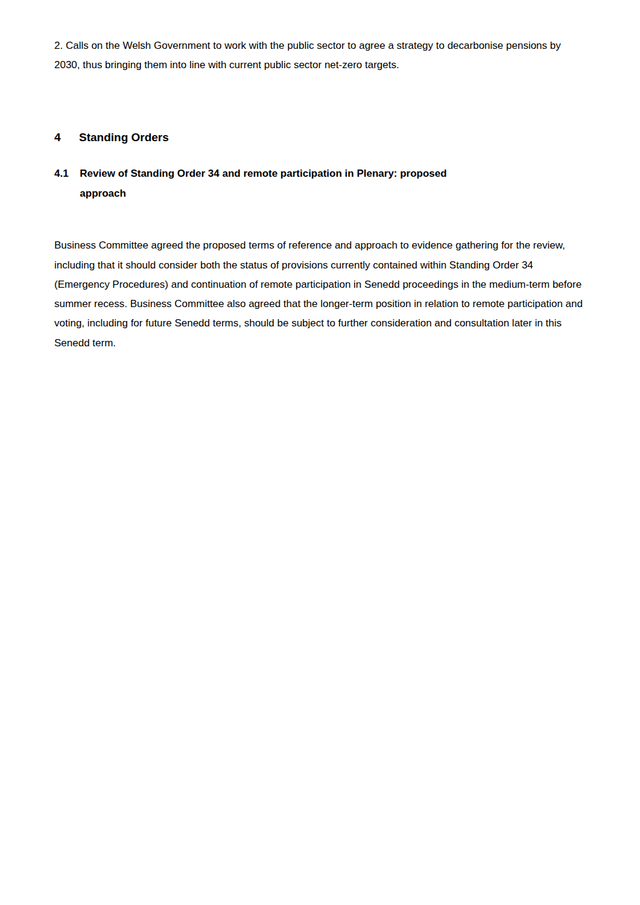2. Calls on the Welsh Government to work with the public sector to agree a strategy to decarbonise pensions by 2030, thus bringing them into line with current public sector net-zero targets.
4 Standing Orders
4.1 Review of Standing Order 34 and remote participation in Plenary: proposed approach
Business Committee agreed the proposed terms of reference and approach to evidence gathering for the review, including that it should consider both the status of provisions currently contained within Standing Order 34 (Emergency Procedures) and continuation of remote participation in Senedd proceedings in the medium-term before summer recess. Business Committee also agreed that the longer-term position in relation to remote participation and voting, including for future Senedd terms, should be subject to further consideration and consultation later in this Senedd term.